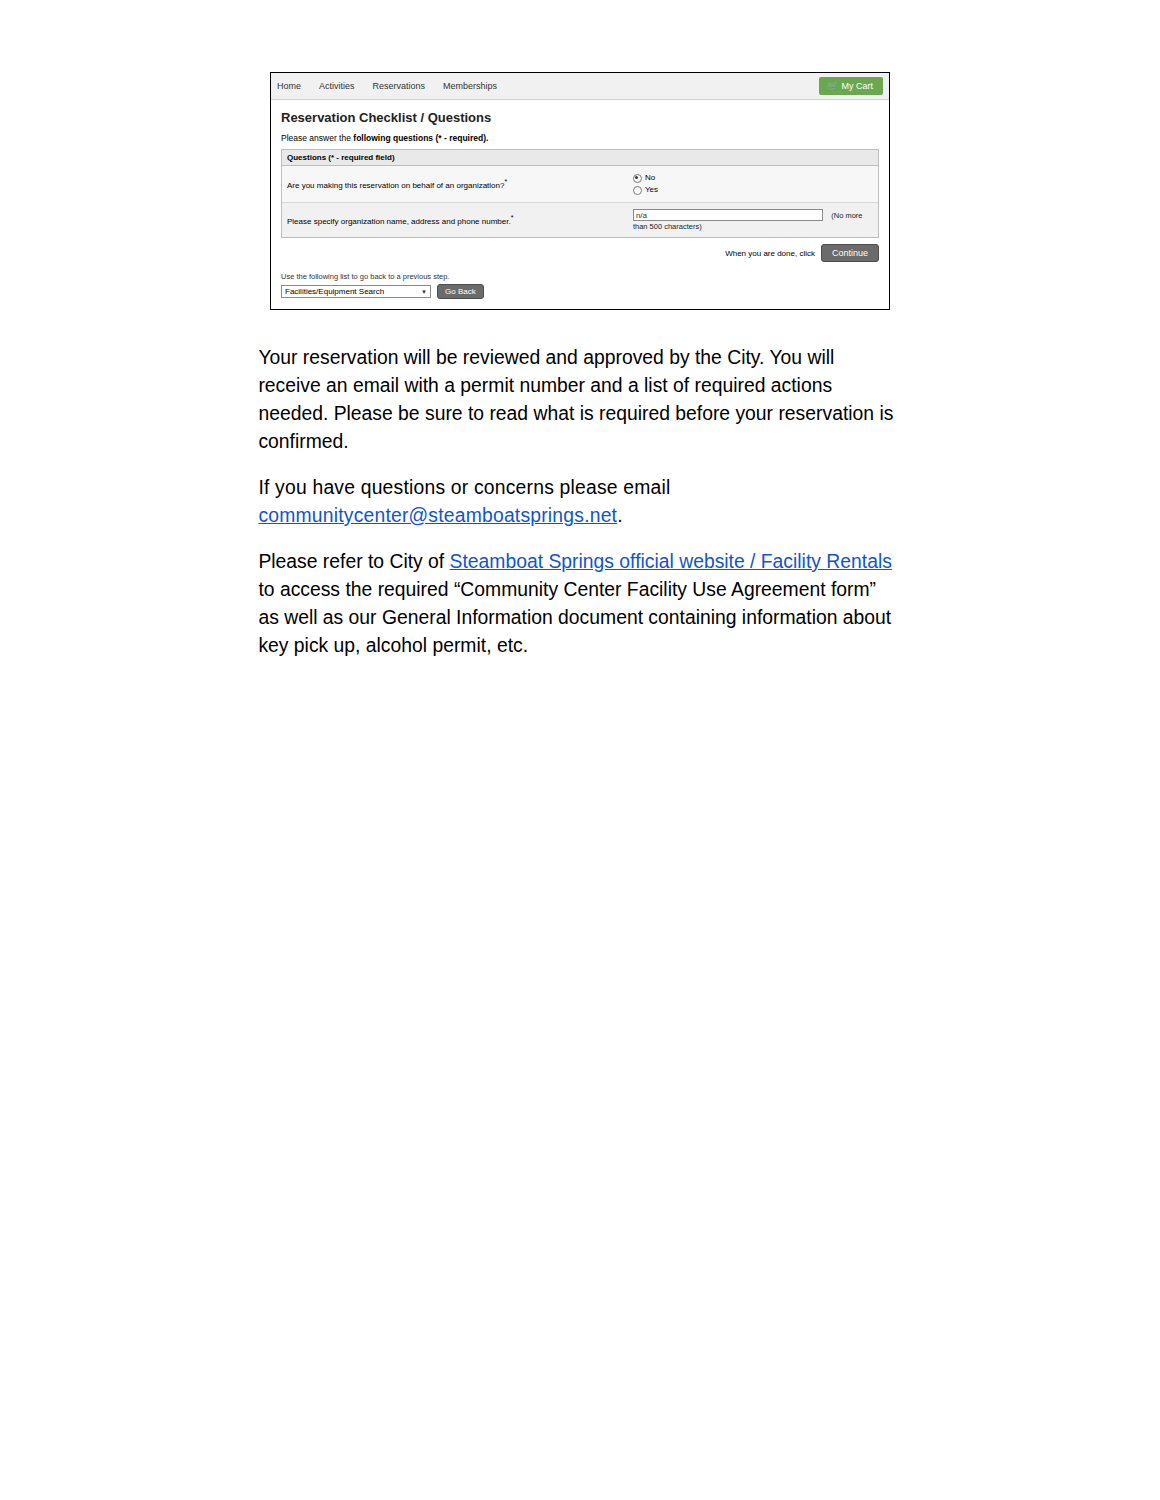Home Activities Reservations Memberships
🛒 My Cart
Reservation Checklist / Questions
Please answer the following questions (* - required).
Questions (* - required field)
Are you making this reservation on behalf of an organization?*
No
Yes
Please specify organization name, address and phone number.*
n/a (No more than 500 characters)
When you are done, click Continue
Use the following list to go back to a previous step.
Facilities/Equipment Search Go Back
Your reservation will be reviewed and approved by the City. You will receive an email with a permit number and a list of required actions needed. Please be sure to read what is required before your reservation is confirmed.
If you have questions or concerns please email communitycenter@steamboatsprings.net.
Please refer to City of Steamboat Springs official website / Facility Rentals to access the required “Community Center Facility Use Agreement form” as well as our General Information document containing information about key pick up, alcohol permit, etc.